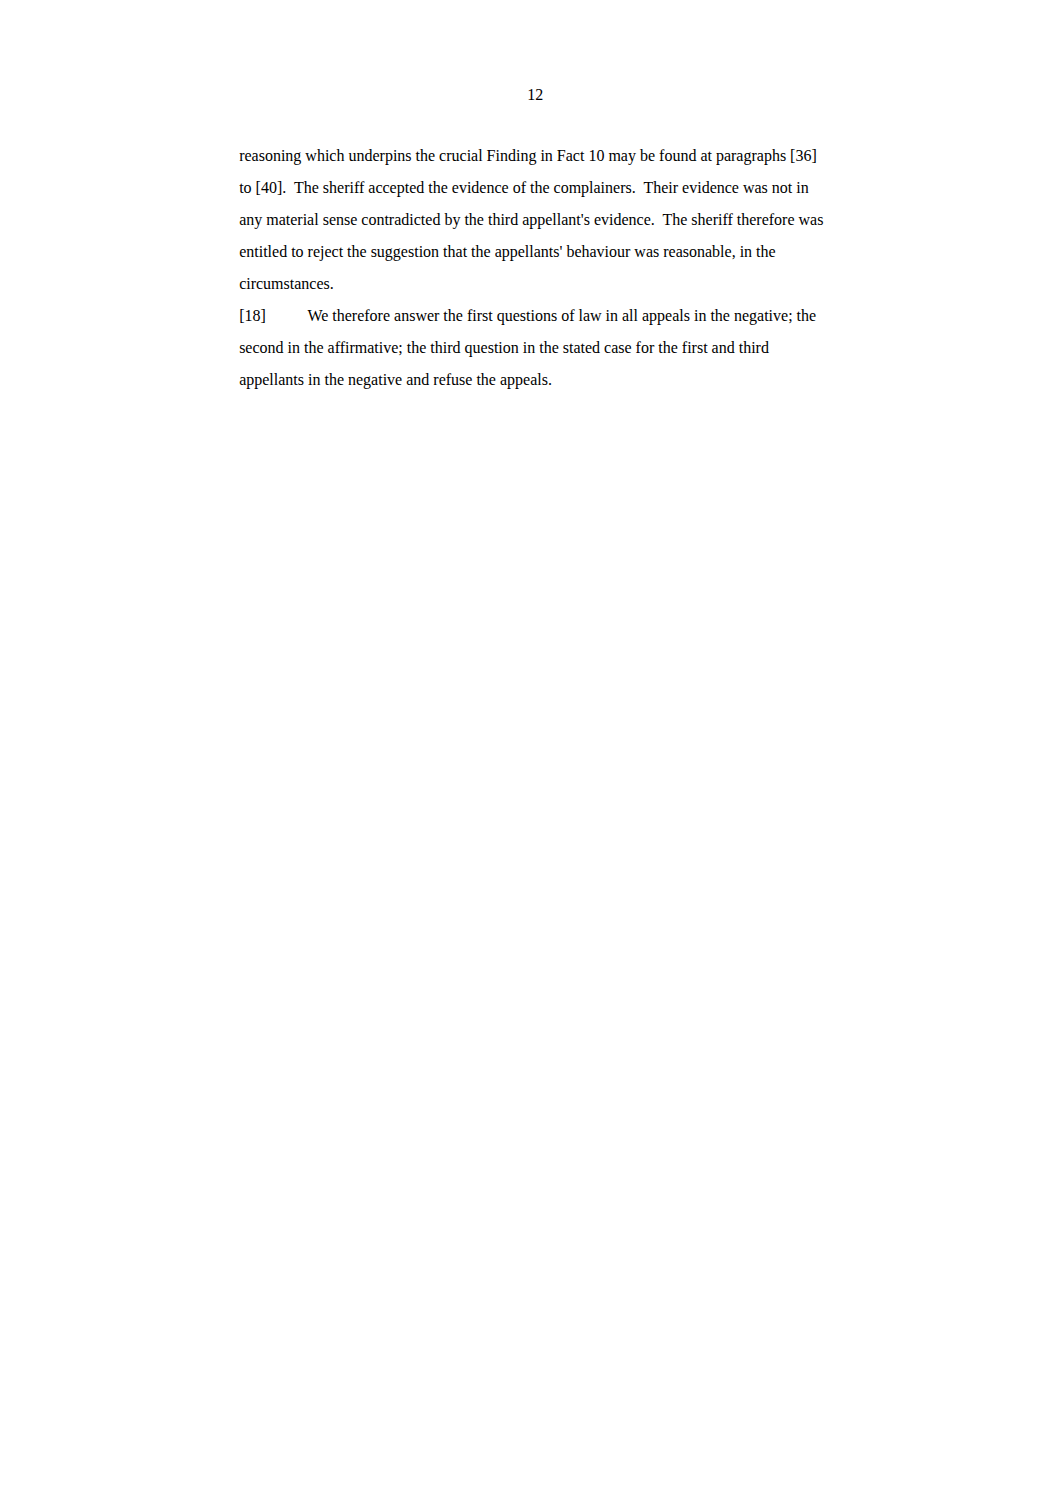12
reasoning which underpins the crucial Finding in Fact 10 may be found at paragraphs [36] to [40]. The sheriff accepted the evidence of the complainers. Their evidence was not in any material sense contradicted by the third appellant's evidence. The sheriff therefore was entitled to reject the suggestion that the appellants' behaviour was reasonable, in the circumstances.
[18] We therefore answer the first questions of law in all appeals in the negative; the second in the affirmative; the third question in the stated case for the first and third appellants in the negative and refuse the appeals.